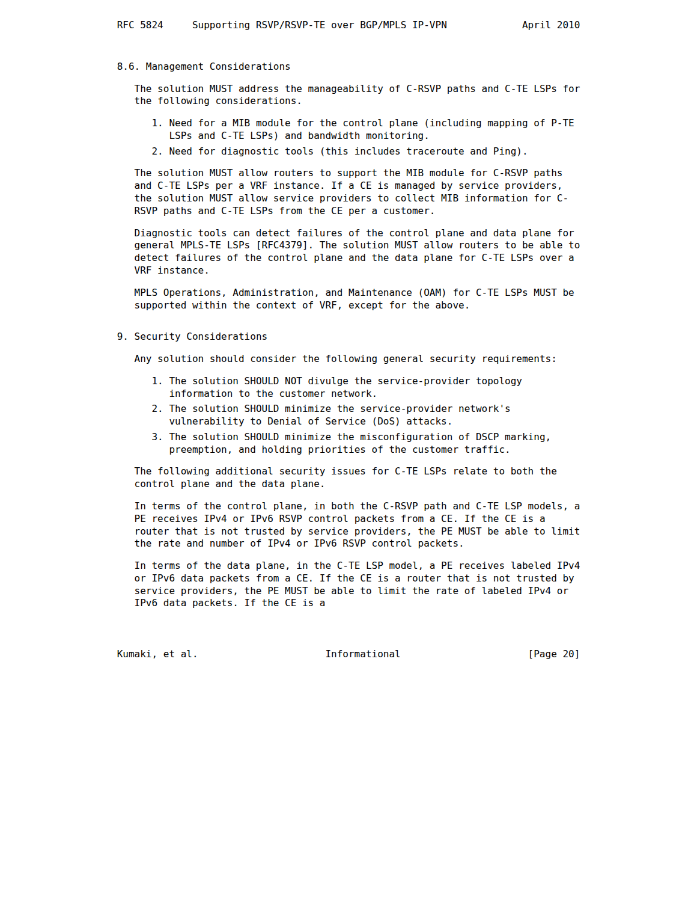RFC 5824 Supporting RSVP/RSVP-TE over BGP/MPLS IP-VPN
April 2010
8.6. Management Considerations
The solution MUST address the manageability of C-RSVP paths and C-TE LSPs for the following considerations.
1. Need for a MIB module for the control plane (including mapping of P-TE LSPs and C-TE LSPs) and bandwidth monitoring.
2. Need for diagnostic tools (this includes traceroute and Ping).
The solution MUST allow routers to support the MIB module for C-RSVP paths and C-TE LSPs per a VRF instance. If a CE is managed by service providers, the solution MUST allow service providers to collect MIB information for C-RSVP paths and C-TE LSPs from the CE per a customer.
Diagnostic tools can detect failures of the control plane and data plane for general MPLS-TE LSPs [RFC4379]. The solution MUST allow routers to be able to detect failures of the control plane and the data plane for C-TE LSPs over a VRF instance.
MPLS Operations, Administration, and Maintenance (OAM) for C-TE LSPs MUST be supported within the context of VRF, except for the above.
9. Security Considerations
Any solution should consider the following general security requirements:
1. The solution SHOULD NOT divulge the service-provider topology information to the customer network.
2. The solution SHOULD minimize the service-provider network's vulnerability to Denial of Service (DoS) attacks.
3. The solution SHOULD minimize the misconfiguration of DSCP marking, preemption, and holding priorities of the customer traffic.
The following additional security issues for C-TE LSPs relate to both the control plane and the data plane.
In terms of the control plane, in both the C-RSVP path and C-TE LSP models, a PE receives IPv4 or IPv6 RSVP control packets from a CE. If the CE is a router that is not trusted by service providers, the PE MUST be able to limit the rate and number of IPv4 or IPv6 RSVP control packets.
In terms of the data plane, in the C-TE LSP model, a PE receives labeled IPv4 or IPv6 data packets from a CE. If the CE is a router that is not trusted by service providers, the PE MUST be able to limit the rate of labeled IPv4 or IPv6 data packets. If the CE is a
Kumaki, et al.
Informational
[Page 20]